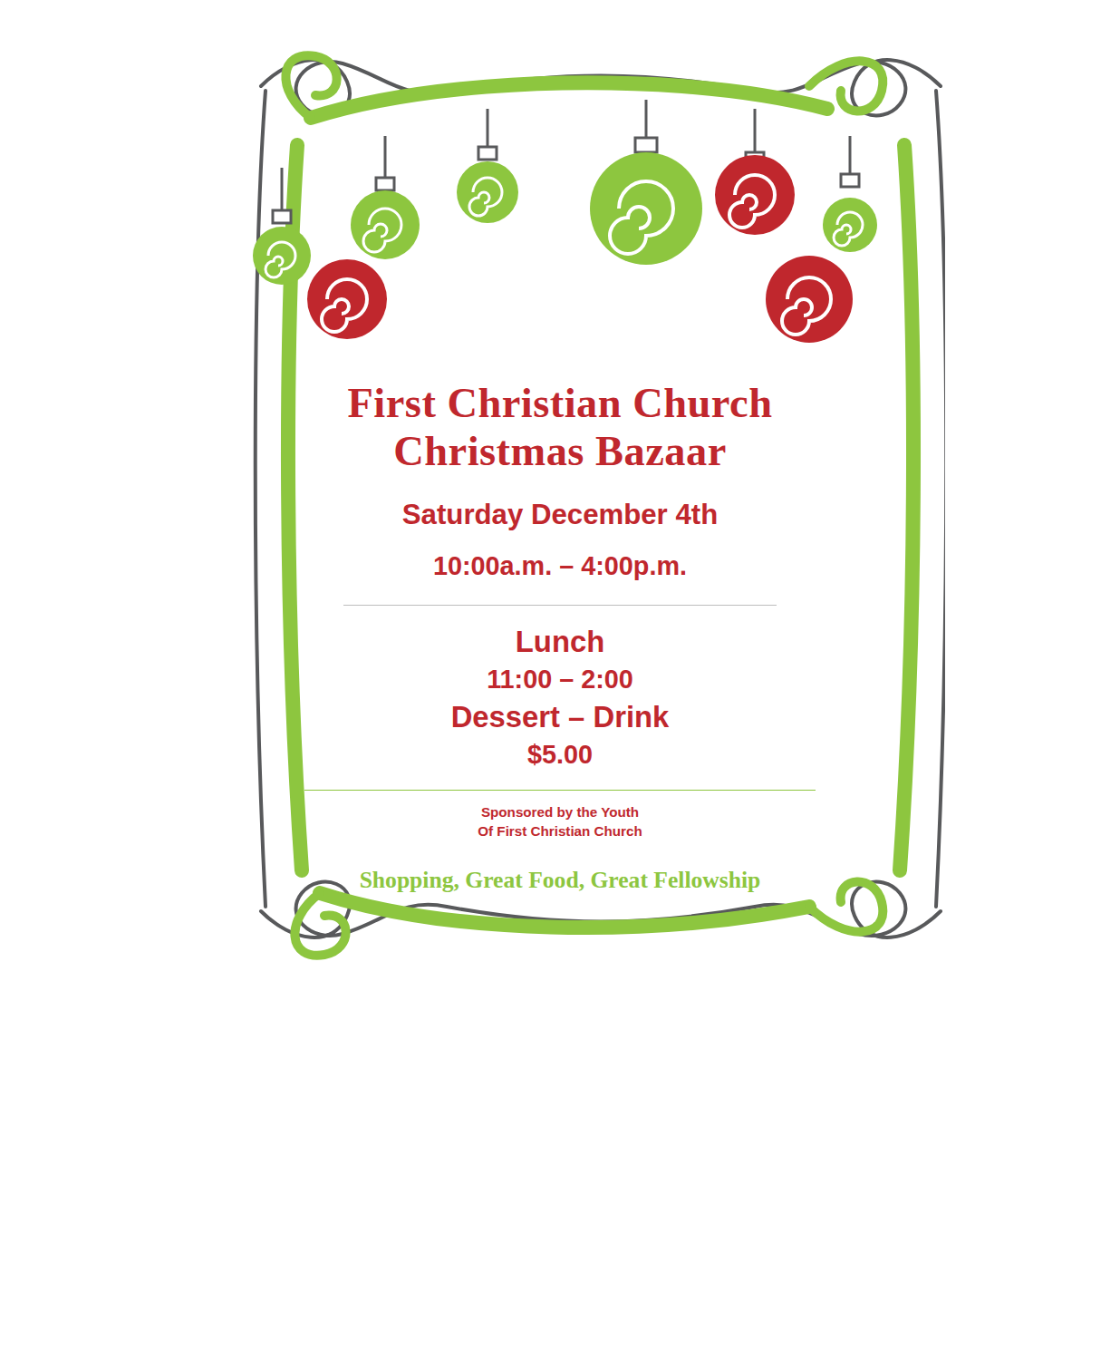First Christian Church Christmas Bazaar
Saturday December 4th
10:00a.m. – 4:00p.m.
Lunch 11:00 – 2:00 Dessert – Drink $5.00
Sponsored by the Youth
Of First Christian Church
Shopping, Great Food, Great Fellowship